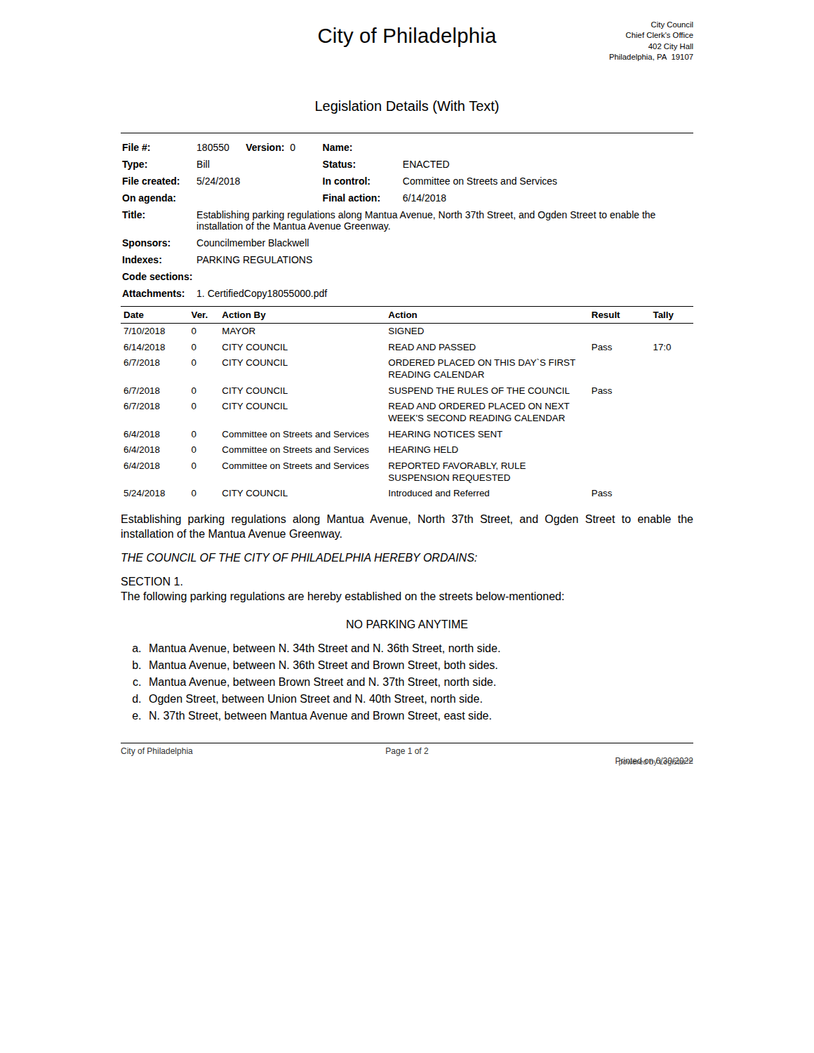City Council
Chief Clerk's Office
402 City Hall
Philadelphia, PA 19107
City of Philadelphia
Legislation Details (With Text)
| File #: | 180550 Version: 0 | Name: | |
| Type: | Bill | Status: | ENACTED |
| File created: | 5/24/2018 | In control: | Committee on Streets and Services |
| On agenda: | | Final action: | 6/14/2018 |
| Title: | Establishing parking regulations along Mantua Avenue, North 37th Street, and Ogden Street to enable the installation of the Mantua Avenue Greenway. |
| Sponsors: | Councilmember Blackwell |
| Indexes: | PARKING REGULATIONS |
| Code sections: | |
| Attachments: | 1. CertifiedCopy18055000.pdf |
| Date | Ver. | Action By | Action | Result | Tally |
| --- | --- | --- | --- | --- | --- |
| 7/10/2018 | 0 | MAYOR | SIGNED | | |
| 6/14/2018 | 0 | CITY COUNCIL | READ AND PASSED | Pass | 17:0 |
| 6/7/2018 | 0 | CITY COUNCIL | ORDERED PLACED ON THIS DAY`S FIRST READING CALENDAR | | |
| 6/7/2018 | 0 | CITY COUNCIL | SUSPEND THE RULES OF THE COUNCIL | Pass | |
| 6/7/2018 | 0 | CITY COUNCIL | READ AND ORDERED PLACED ON NEXT WEEK'S SECOND READING CALENDAR | | |
| 6/4/2018 | 0 | Committee on Streets and Services | HEARING NOTICES SENT | | |
| 6/4/2018 | 0 | Committee on Streets and Services | HEARING HELD | | |
| 6/4/2018 | 0 | Committee on Streets and Services | REPORTED FAVORABLY, RULE SUSPENSION REQUESTED | | |
| 5/24/2018 | 0 | CITY COUNCIL | Introduced and Referred | Pass | |
Establishing parking regulations along Mantua Avenue, North 37th Street, and Ogden Street to enable the installation of the Mantua Avenue Greenway.
THE COUNCIL OF THE CITY OF PHILADELPHIA HEREBY ORDAINS:
SECTION 1.
The following parking regulations are hereby established on the streets below-mentioned:
NO PARKING ANYTIME
Mantua Avenue, between N. 34th Street and N. 36th Street, north side.
Mantua Avenue, between N. 36th Street and Brown Street, both sides.
Mantua Avenue, between Brown Street and N. 37th Street, north side.
Ogden Street, between Union Street and N. 40th Street, north side.
N. 37th Street, between Mantua Avenue and Brown Street, east side.
City of Philadelphia
Page 1 of 2
Printed on 6/30/2022
powered by Legistar™